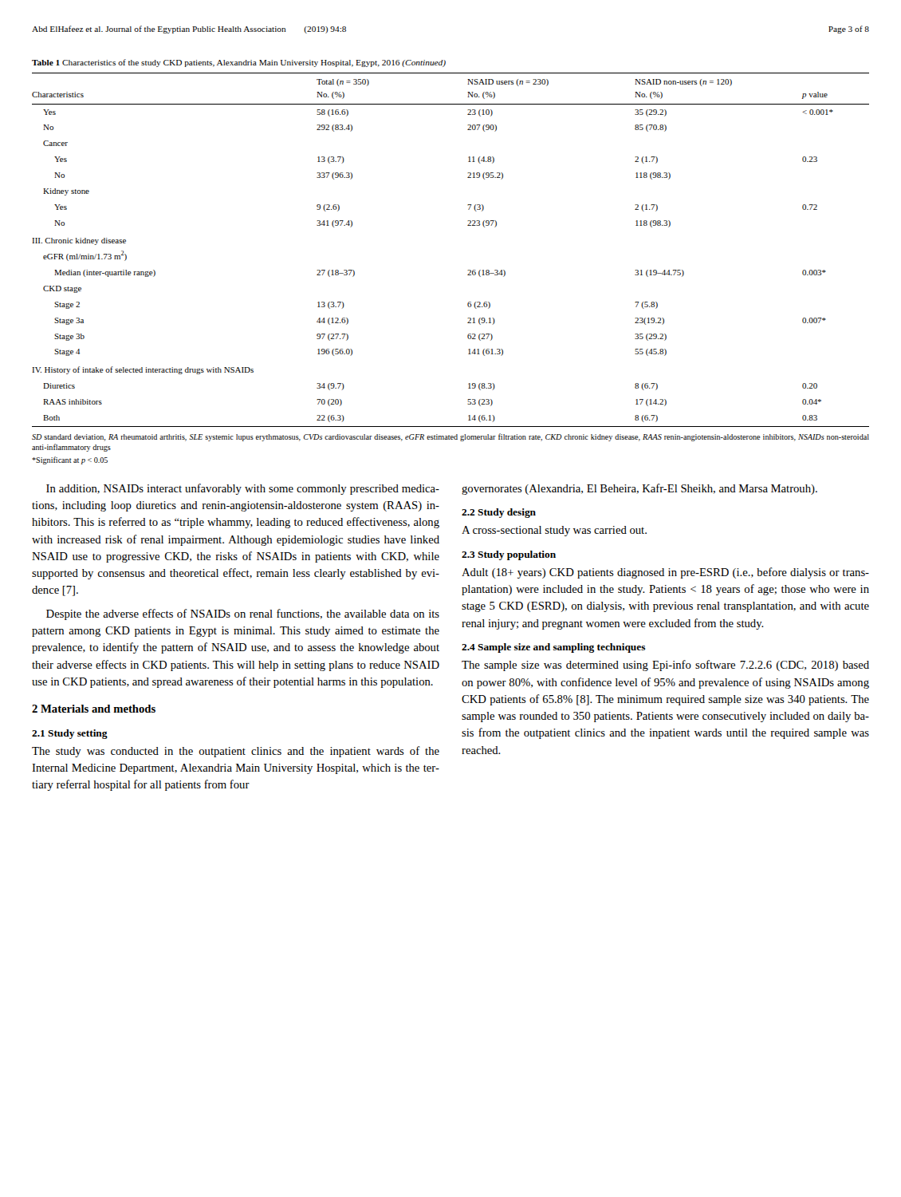Abd ElHafeez et al. Journal of the Egyptian Public Health Association (2019) 94:8
Page 3 of 8
Table 1 Characteristics of the study CKD patients, Alexandria Main University Hospital, Egypt, 2016 (Continued)
| Characteristics | Total ( n = 350) No. (%) | NSAID users ( n = 230) No. (%) | NSAID non-users ( n = 120) No. (%) | p value |
| --- | --- | --- | --- | --- |
| Yes | 58 (16.6) | 23 (10) | 35 (29.2) | < 0.001* |
| No | 292 (83.4) | 207 (90) | 85 (70.8) | |
| Cancer | | | | |
| Yes | 13 (3.7) | 11 (4.8) | 2 (1.7) | 0.23 |
| No | 337 (96.3) | 219 (95.2) | 118 (98.3) | |
| Kidney stone | | | | |
| Yes | 9 (2.6) | 7 (3) | 2 (1.7) | 0.72 |
| No | 341 (97.4) | 223 (97) | 118 (98.3) | |
| III. Chronic kidney disease | | | | |
| eGFR (ml/min/1.73 m 2 ) | | | | |
| Median (inter-quartile range) | 27 (18–37) | 26 (18–34) | 31 (19–44.75) | 0.003* |
| CKD stage | | | | |
| Stage 2 | 13 (3.7) | 6 (2.6) | 7 (5.8) | |
| Stage 3a | 44 (12.6) | 21 (9.1) | 23(19.2) | 0.007* |
| Stage 3b | 97 (27.7) | 62 (27) | 35 (29.2) | |
| Stage 4 | 196 (56.0) | 141 (61.3) | 55 (45.8) | |
| IV. History of intake of selected interacting drugs with NSAIDs | | | | |
| Diuretics | 34 (9.7) | 19 (8.3) | 8 (6.7) | 0.20 |
| RAAS inhibitors | 70 (20) | 53 (23) | 17 (14.2) | 0.04* |
| Both | 22 (6.3) | 14 (6.1) | 8 (6.7) | 0.83 |
SD standard deviation, RA rheumatoid arthritis, SLE systemic lupus erythmatosus, CVDs cardiovascular diseases, eGFR estimated glomerular filtration rate, CKD chronic kidney disease, RAAS renin-angiotensin-aldosterone inhibitors, NSAIDs non-steroidal anti-inflammatory drugs
*Significant at p < 0.05
In addition, NSAIDs interact unfavorably with some commonly prescribed medications, including loop diuretics and renin-angiotensin-aldosterone system (RAAS) inhibitors. This is referred to as “triple whammy, leading to reduced effectiveness, along with increased risk of renal impairment. Although epidemiologic studies have linked NSAID use to progressive CKD, the risks of NSAIDs in patients with CKD, while supported by consensus and theoretical effect, remain less clearly established by evidence [7].
Despite the adverse effects of NSAIDs on renal functions, the available data on its pattern among CKD patients in Egypt is minimal. This study aimed to estimate the prevalence, to identify the pattern of NSAID use, and to assess the knowledge about their adverse effects in CKD patients. This will help in setting plans to reduce NSAID use in CKD patients, and spread awareness of their potential harms in this population.
2 Materials and methods
2.1 Study setting
The study was conducted in the outpatient clinics and the inpatient wards of the Internal Medicine Department, Alexandria Main University Hospital, which is the tertiary referral hospital for all patients from four
governorates (Alexandria, El Beheira, Kafr-El Sheikh, and Marsa Matrouh).
2.2 Study design
A cross-sectional study was carried out.
2.3 Study population
Adult (18+ years) CKD patients diagnosed in pre-ESRD (i.e., before dialysis or transplantation) were included in the study. Patients < 18 years of age; those who were in stage 5 CKD (ESRD), on dialysis, with previous renal transplantation, and with acute renal injury; and pregnant women were excluded from the study.
2.4 Sample size and sampling techniques
The sample size was determined using Epi-info software 7.2.2.6 (CDC, 2018) based on power 80%, with confidence level of 95% and prevalence of using NSAIDs among CKD patients of 65.8% [8]. The minimum required sample size was 340 patients. The sample was rounded to 350 patients. Patients were consecutively included on daily basis from the outpatient clinics and the inpatient wards until the required sample was reached.